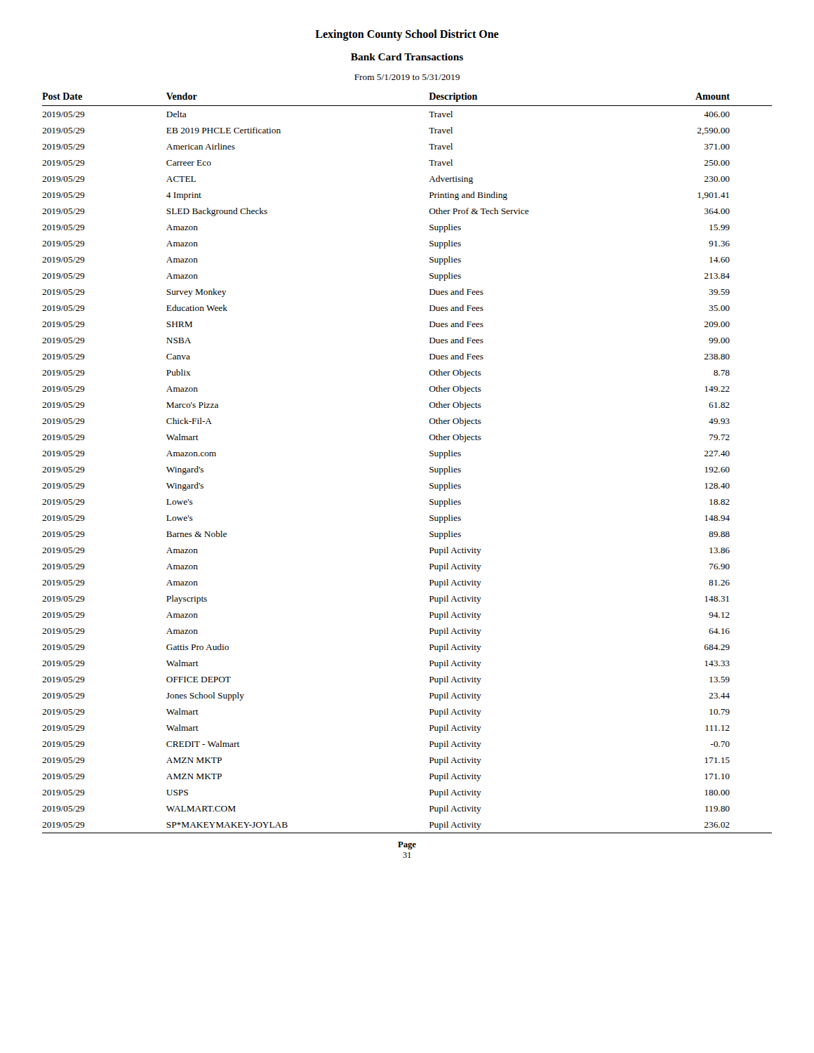Lexington County School District One
Bank Card Transactions
From 5/1/2019 to 5/31/2019
| Post Date | Vendor | Description | Amount |
| --- | --- | --- | --- |
| 2019/05/29 | Delta | Travel | 406.00 |
| 2019/05/29 | EB 2019 PHCLE Certification | Travel | 2,590.00 |
| 2019/05/29 | American Airlines | Travel | 371.00 |
| 2019/05/29 | Carreer Eco | Travel | 250.00 |
| 2019/05/29 | ACTEL | Advertising | 230.00 |
| 2019/05/29 | 4 Imprint | Printing and Binding | 1,901.41 |
| 2019/05/29 | SLED Background Checks | Other Prof & Tech Service | 364.00 |
| 2019/05/29 | Amazon | Supplies | 15.99 |
| 2019/05/29 | Amazon | Supplies | 91.36 |
| 2019/05/29 | Amazon | Supplies | 14.60 |
| 2019/05/29 | Amazon | Supplies | 213.84 |
| 2019/05/29 | Survey Monkey | Dues and Fees | 39.59 |
| 2019/05/29 | Education Week | Dues and Fees | 35.00 |
| 2019/05/29 | SHRM | Dues and Fees | 209.00 |
| 2019/05/29 | NSBA | Dues and Fees | 99.00 |
| 2019/05/29 | Canva | Dues and Fees | 238.80 |
| 2019/05/29 | Publix | Other Objects | 8.78 |
| 2019/05/29 | Amazon | Other Objects | 149.22 |
| 2019/05/29 | Marco's Pizza | Other Objects | 61.82 |
| 2019/05/29 | Chick-Fil-A | Other Objects | 49.93 |
| 2019/05/29 | Walmart | Other Objects | 79.72 |
| 2019/05/29 | Amazon.com | Supplies | 227.40 |
| 2019/05/29 | Wingard's | Supplies | 192.60 |
| 2019/05/29 | Wingard's | Supplies | 128.40 |
| 2019/05/29 | Lowe's | Supplies | 18.82 |
| 2019/05/29 | Lowe's | Supplies | 148.94 |
| 2019/05/29 | Barnes & Noble | Supplies | 89.88 |
| 2019/05/29 | Amazon | Pupil Activity | 13.86 |
| 2019/05/29 | Amazon | Pupil Activity | 76.90 |
| 2019/05/29 | Amazon | Pupil Activity | 81.26 |
| 2019/05/29 | Playscripts | Pupil Activity | 148.31 |
| 2019/05/29 | Amazon | Pupil Activity | 94.12 |
| 2019/05/29 | Amazon | Pupil Activity | 64.16 |
| 2019/05/29 | Gattis Pro Audio | Pupil Activity | 684.29 |
| 2019/05/29 | Walmart | Pupil Activity | 143.33 |
| 2019/05/29 | OFFICE DEPOT | Pupil Activity | 13.59 |
| 2019/05/29 | Jones School Supply | Pupil Activity | 23.44 |
| 2019/05/29 | Walmart | Pupil Activity | 10.79 |
| 2019/05/29 | Walmart | Pupil Activity | 111.12 |
| 2019/05/29 | CREDIT - Walmart | Pupil Activity | -0.70 |
| 2019/05/29 | AMZN MKTP | Pupil Activity | 171.15 |
| 2019/05/29 | AMZN MKTP | Pupil Activity | 171.10 |
| 2019/05/29 | USPS | Pupil Activity | 180.00 |
| 2019/05/29 | WALMART.COM | Pupil Activity | 119.80 |
| 2019/05/29 | SP*MAKEYMAKEY-JOYLAB | Pupil Activity | 236.02 |
Page
31